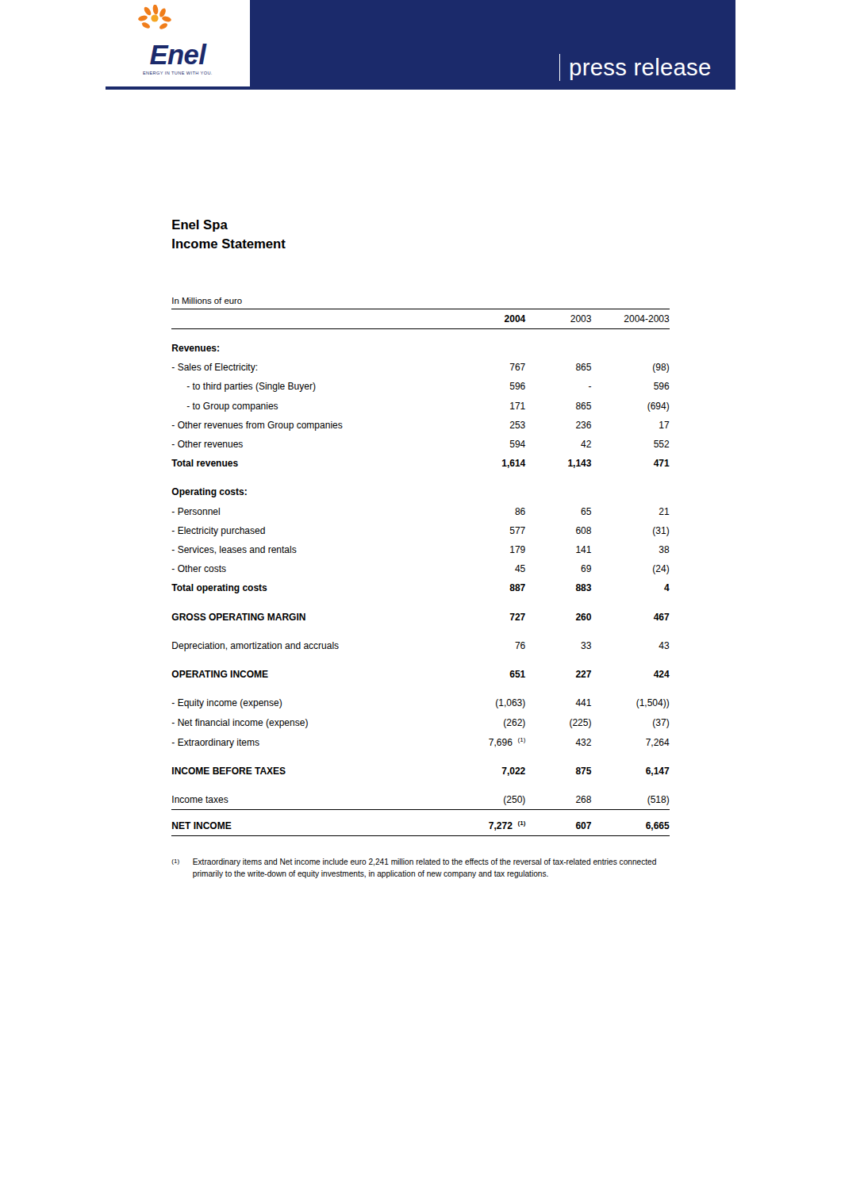Enel
Energy in tune with you.
press release
Enel Spa
Income Statement
In Millions of euro
| | 2004 | 2003 | 2004-2003 |
| Revenues: | | | |
| - Sales of Electricity: | 767 | 865 | (98) |
| - to third parties (Single Buyer) | 596 | - | 596 |
| - to Group companies | 171 | 865 | (694) |
| - Other revenues from Group companies | 253 | 236 | 17 |
| - Other revenues | 594 | 42 | 552 |
| Total revenues | 1,614 | 1,143 | 471 |
| Operating costs: | | | |
| - Personnel | 86 | 65 | 21 |
| - Electricity purchased | 577 | 608 | (31) |
| - Services, leases and rentals | 179 | 141 | 38 |
| - Other costs | 45 | 69 | (24) |
| Total operating costs | 887 | 883 | 4 |
| GROSS OPERATING MARGIN | 727 | 260 | 467 |
| Depreciation, amortization and accruals | 76 | 33 | 43 |
| OPERATING INCOME | 651 | 227 | 424 |
| - Equity income (expense) | (1,063) | 441 | (1,504)) |
| - Net financial income (expense) | (262) | (225) | (37) |
| - Extraordinary items | 7,696 (1) | 432 | 7,264 |
| INCOME BEFORE TAXES | 7,022 | 875 | 6,147 |
| Income taxes | (250) | 268 | (518) |
| NET INCOME | 7,272 (1) | 607 | 6,665 |
(1)
Extraordinary items and Net income include euro 2,241 million related to the effects of the reversal of tax-related entries connected primarily to the write-down of equity investments, in application of new company and tax regulations.